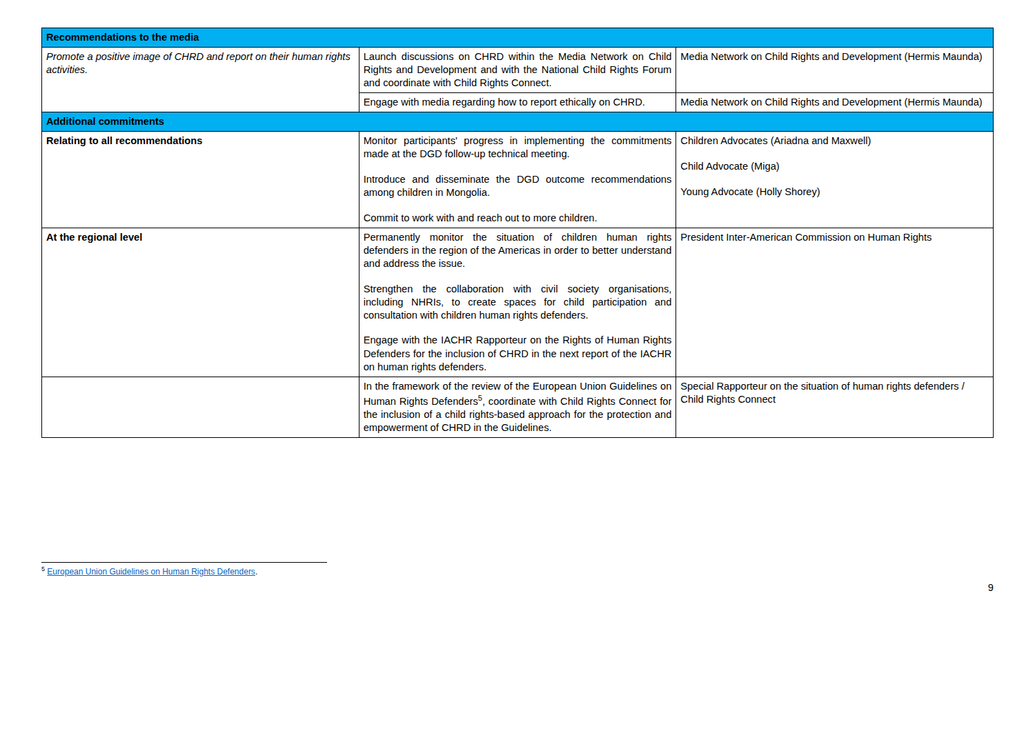| Recommendations to the media |
| Promote a positive image of CHRD and report on their human rights activities. | Launch discussions on CHRD within the Media Network on Child Rights and Development and with the National Child Rights Forum and coordinate with Child Rights Connect. | Media Network on Child Rights and Development (Hermis Maunda) |
| Engage with media regarding how to report ethically on CHRD. | Media Network on Child Rights and Development (Hermis Maunda) |
| Additional commitments |
| Relating to all recommendations | Monitor participants' progress in implementing the commitments made at the DGD follow-up technical meeting. Introduce and disseminate the DGD outcome recommendations among children in Mongolia. Commit to work with and reach out to more children. | Children Advocates (Ariadna and Maxwell) Child Advocate (Miga) Young Advocate (Holly Shorey) |
| At the regional level | Permanently monitor the situation of children human rights defenders in the region of the Americas in order to better understand and address the issue. Strengthen the collaboration with civil society organisations, including NHRIs, to create spaces for child participation and consultation with children human rights defenders. Engage with the IACHR Rapporteur on the Rights of Human Rights Defenders for the inclusion of CHRD in the next report of the IACHR on human rights defenders. | President Inter-American Commission on Human Rights |
| | In the framework of the review of the European Union Guidelines on Human Rights Defenders 5 , coordinate with Child Rights Connect for the inclusion of a child rights-based approach for the protection and empowerment of CHRD in the Guidelines. | Special Rapporteur on the situation of human rights defenders / Child Rights Connect |
5 European Union Guidelines on Human Rights Defenders.
9